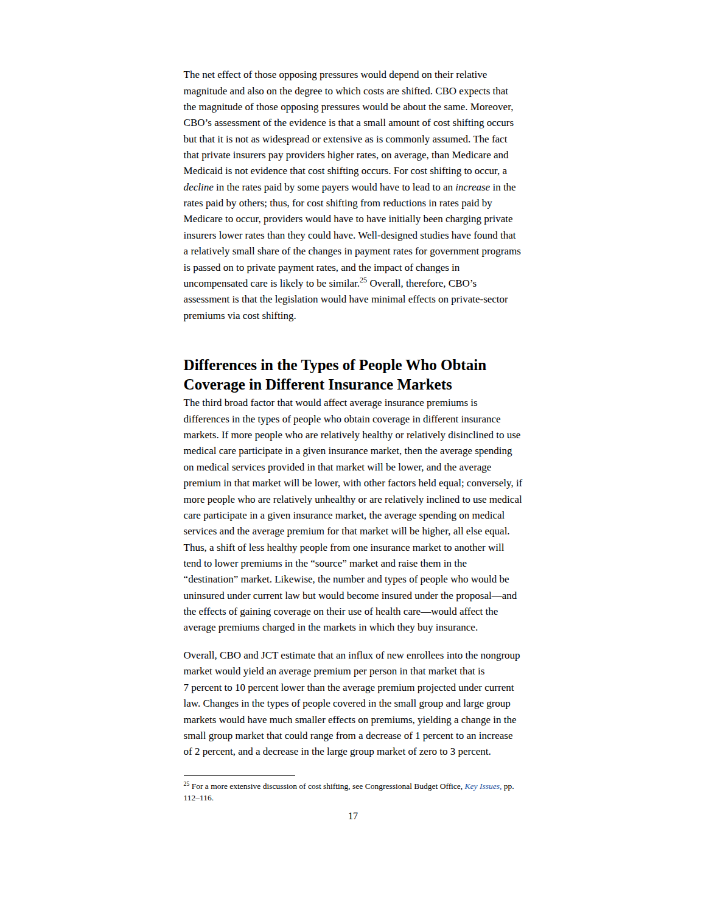The net effect of those opposing pressures would depend on their relative magnitude and also on the degree to which costs are shifted. CBO expects that the magnitude of those opposing pressures would be about the same. Moreover, CBO’s assessment of the evidence is that a small amount of cost shifting occurs but that it is not as widespread or extensive as is commonly assumed. The fact that private insurers pay providers higher rates, on average, than Medicare and Medicaid is not evidence that cost shifting occurs. For cost shifting to occur, a decline in the rates paid by some payers would have to lead to an increase in the rates paid by others; thus, for cost shifting from reductions in rates paid by Medicare to occur, providers would have to have initially been charging private insurers lower rates than they could have. Well-designed studies have found that a relatively small share of the changes in payment rates for government programs is passed on to private payment rates, and the impact of changes in uncompensated care is likely to be similar.25 Overall, therefore, CBO’s assessment is that the legislation would have minimal effects on private-sector premiums via cost shifting.
Differences in the Types of People Who Obtain Coverage in Different Insurance Markets
The third broad factor that would affect average insurance premiums is differences in the types of people who obtain coverage in different insurance markets. If more people who are relatively healthy or relatively disinclined to use medical care participate in a given insurance market, then the average spending on medical services provided in that market will be lower, and the average premium in that market will be lower, with other factors held equal; conversely, if more people who are relatively unhealthy or are relatively inclined to use medical care participate in a given insurance market, the average spending on medical services and the average premium for that market will be higher, all else equal. Thus, a shift of less healthy people from one insurance market to another will tend to lower premiums in the “source” market and raise them in the “destination” market. Likewise, the number and types of people who would be uninsured under current law but would become insured under the proposal—and the effects of gaining coverage on their use of health care—would affect the average premiums charged in the markets in which they buy insurance.
Overall, CBO and JCT estimate that an influx of new enrollees into the nongroup market would yield an average premium per person in that market that is 7 percent to 10 percent lower than the average premium projected under current law. Changes in the types of people covered in the small group and large group markets would have much smaller effects on premiums, yielding a change in the small group market that could range from a decrease of 1 percent to an increase of 2 percent, and a decrease in the large group market of zero to 3 percent.
25 For a more extensive discussion of cost shifting, see Congressional Budget Office, Key Issues, pp. 112–116.
17